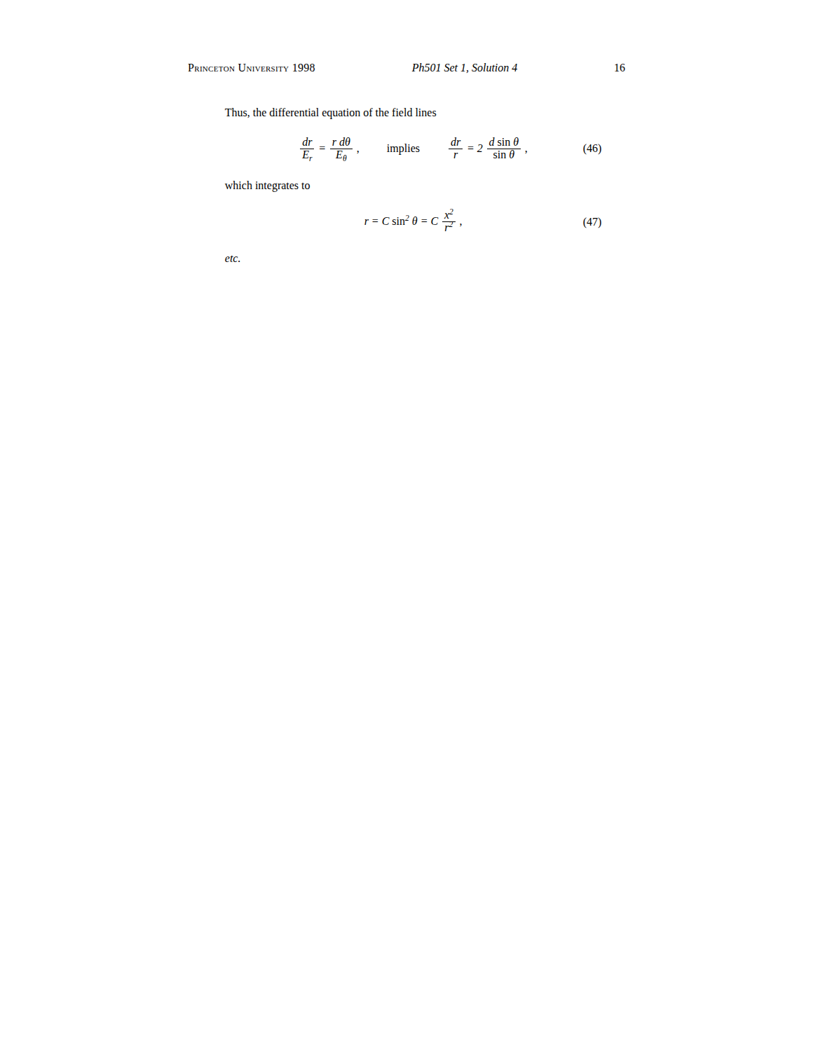Princeton University 1998 Ph501 Set 1, Solution 4 16
Thus, the differential equation of the field lines
dr Er = r dθ Eθ , implies dr r = 2 d sin θ sin θ , (46)
which integrates to
r = C sin2 θ = C x2 r2 , (47)
etc.